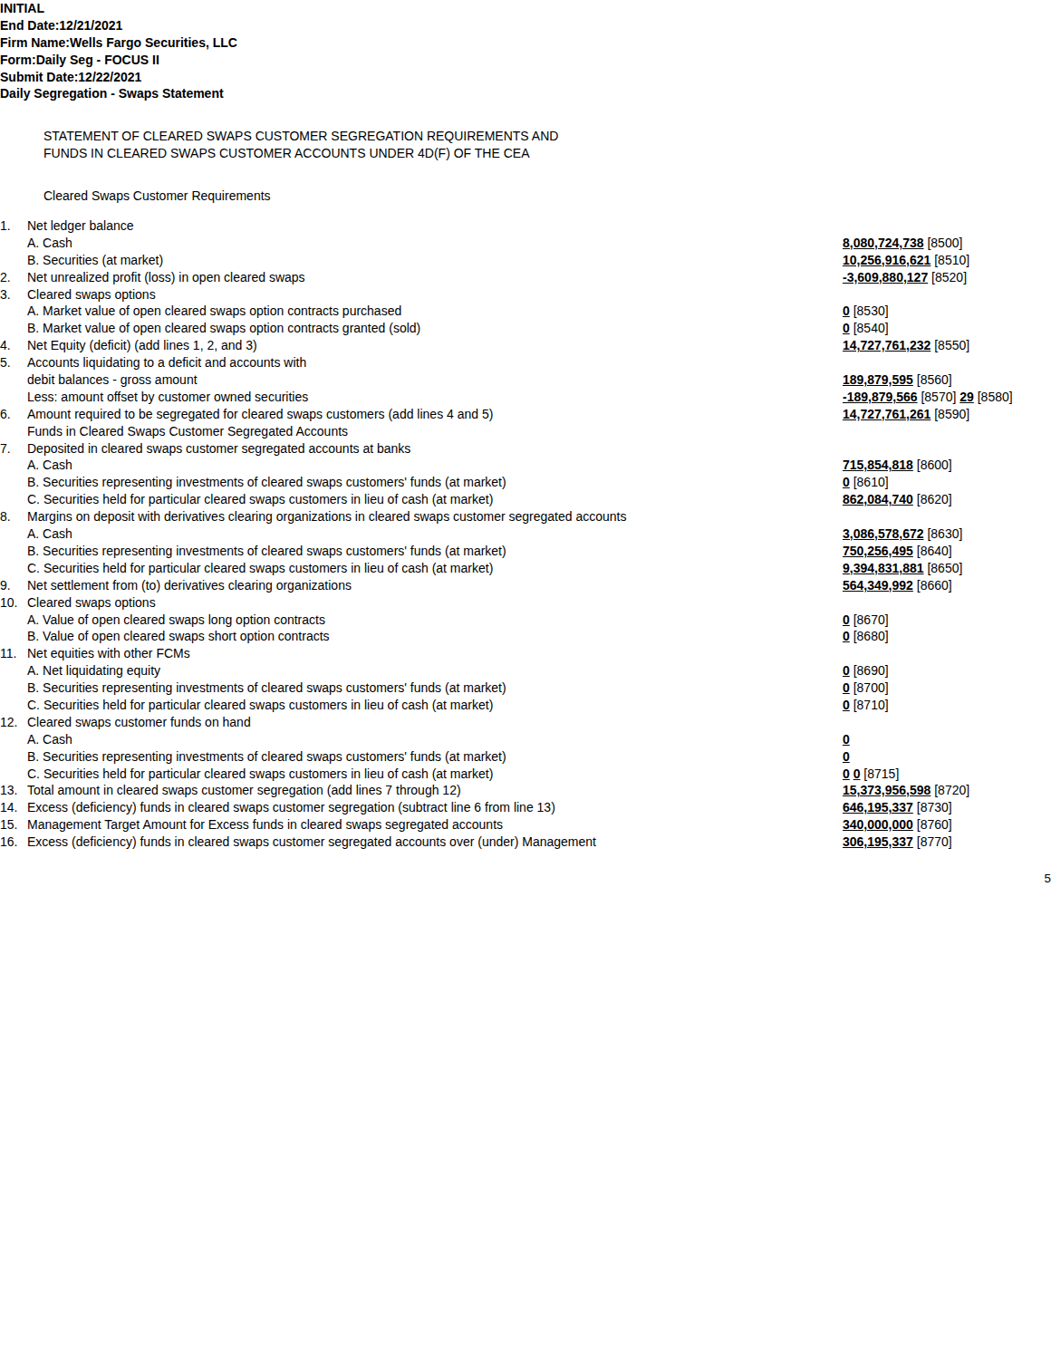INITIAL
End Date:12/21/2021
Firm Name:Wells Fargo Securities, LLC
Form:Daily Seg - FOCUS II
Submit Date:12/22/2021
Daily Segregation - Swaps Statement
STATEMENT OF CLEARED SWAPS CUSTOMER SEGREGATION REQUIREMENTS AND
FUNDS IN CLEARED SWAPS CUSTOMER ACCOUNTS UNDER 4D(F) OF THE CEA
Cleared Swaps Customer Requirements
| 1. | Net ledger balance | |
| | A. Cash | 8,080,724,738 [8500] |
| | B. Securities (at market) | 10,256,916,621 [8510] |
| 2. | Net unrealized profit (loss) in open cleared swaps | -3,609,880,127 [8520] |
| 3. | Cleared swaps options | |
| | A. Market value of open cleared swaps option contracts purchased | 0 [8530] |
| | B. Market value of open cleared swaps option contracts granted (sold) | 0 [8540] |
| 4. | Net Equity (deficit) (add lines 1, 2, and 3) | 14,727,761,232 [8550] |
| 5. | Accounts liquidating to a deficit and accounts with | |
| | debit balances - gross amount | 189,879,595 [8560] |
| | Less: amount offset by customer owned securities | -189,879,566 [8570] 29 [8580] |
| 6. | Amount required to be segregated for cleared swaps customers (add lines 4 and 5) | 14,727,761,261 [8590] |
| | Funds in Cleared Swaps Customer Segregated Accounts | |
| 7. | Deposited in cleared swaps customer segregated accounts at banks | |
| | A. Cash | 715,854,818 [8600] |
| | B. Securities representing investments of cleared swaps customers' funds (at market) | 0 [8610] |
| | C. Securities held for particular cleared swaps customers in lieu of cash (at market) | 862,084,740 [8620] |
| 8. | Margins on deposit with derivatives clearing organizations in cleared swaps customer segregated accounts | |
| | A. Cash | 3,086,578,672 [8630] |
| | B. Securities representing investments of cleared swaps customers' funds (at market) | 750,256,495 [8640] |
| | C. Securities held for particular cleared swaps customers in lieu of cash (at market) | 9,394,831,881 [8650] |
| 9. | Net settlement from (to) derivatives clearing organizations | 564,349,992 [8660] |
| 10. | Cleared swaps options | |
| | A. Value of open cleared swaps long option contracts | 0 [8670] |
| | B. Value of open cleared swaps short option contracts | 0 [8680] |
| 11. | Net equities with other FCMs | |
| | A. Net liquidating equity | 0 [8690] |
| | B. Securities representing investments of cleared swaps customers' funds (at market) | 0 [8700] |
| | C. Securities held for particular cleared swaps customers in lieu of cash (at market) | 0 [8710] |
| 12. | Cleared swaps customer funds on hand | |
| | A. Cash | 0 |
| | B. Securities representing investments of cleared swaps customers' funds (at market) | 0 |
| | C. Securities held for particular cleared swaps customers in lieu of cash (at market) | 0 0 [8715] |
| 13. | Total amount in cleared swaps customer segregation (add lines 7 through 12) | 15,373,956,598 [8720] |
| 14. | Excess (deficiency) funds in cleared swaps customer segregation (subtract line 6 from line 13) | 646,195,337 [8730] |
| 15. | Management Target Amount for Excess funds in cleared swaps segregated accounts | 340,000,000 [8760] |
| 16. | Excess (deficiency) funds in cleared swaps customer segregated accounts over (under) Management | 306,195,337 [8770] |
5